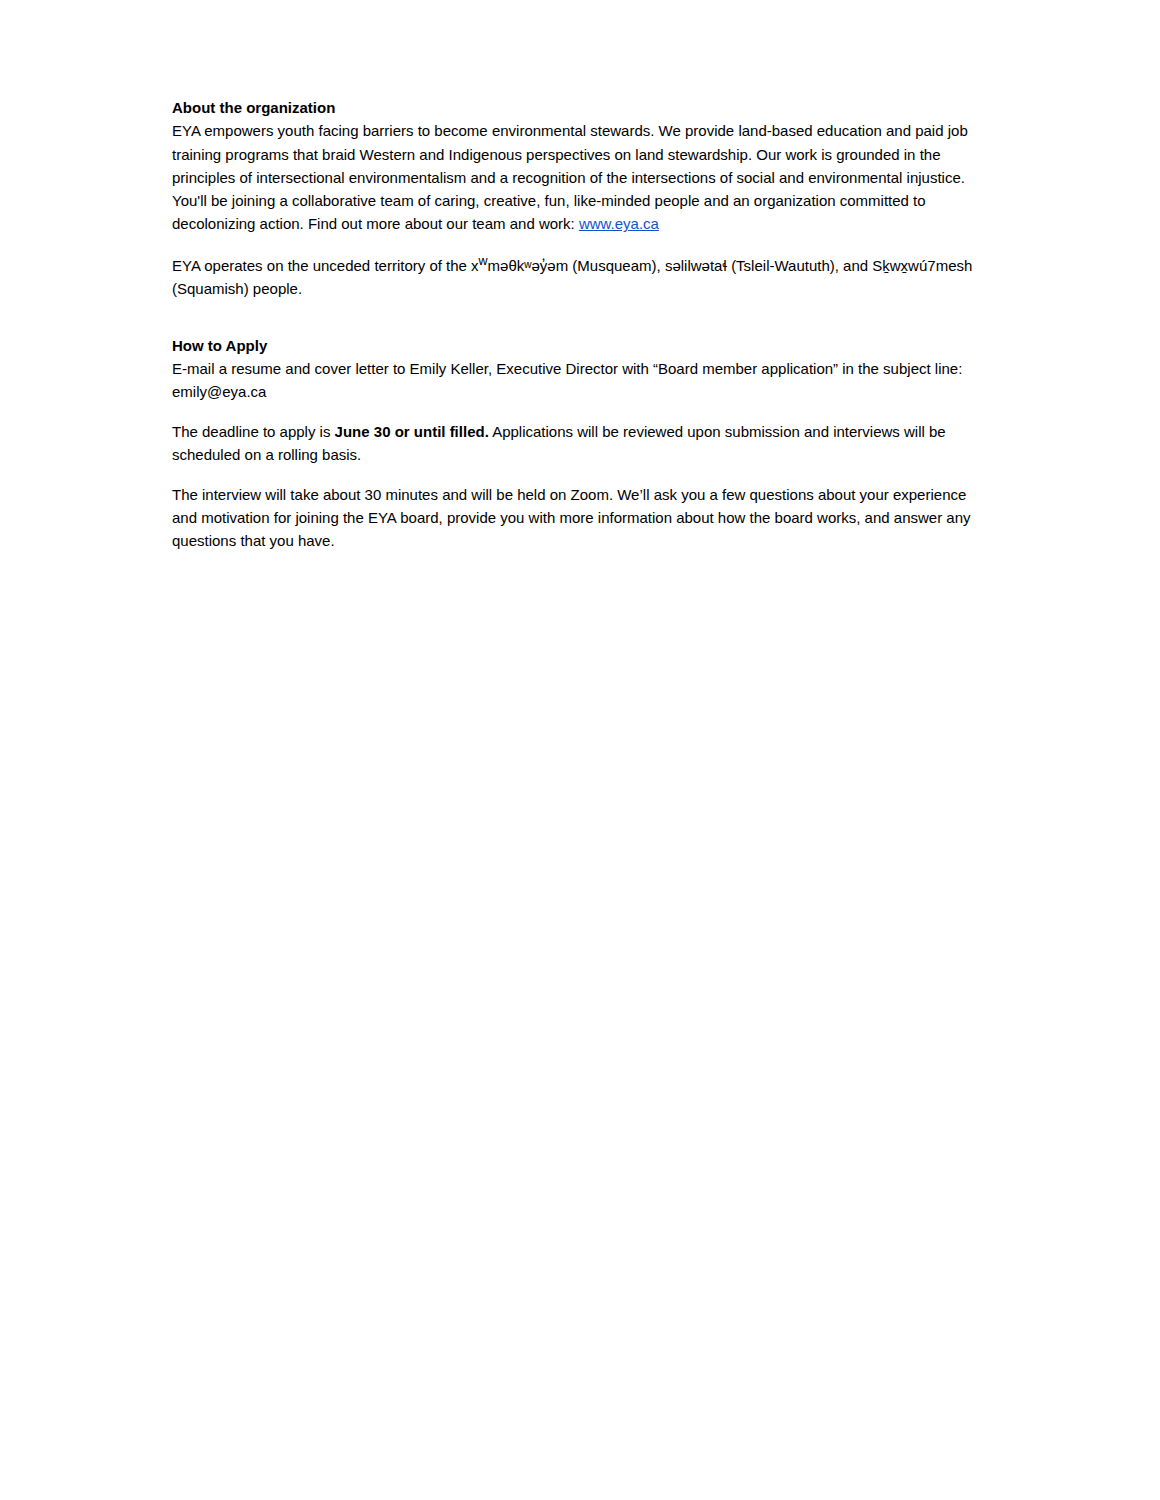About the organization
EYA empowers youth facing barriers to become environmental stewards. We provide land-based education and paid job training programs that braid Western and Indigenous perspectives on land stewardship. Our work is grounded in the principles of intersectional environmentalism and a recognition of the intersections of social and environmental injustice. You'll be joining a collaborative team of caring, creative, fun, like-minded people and an organization committed to decolonizing action. Find out more about our team and work: www.eya.ca
EYA operates on the unceded territory of the xwməθkʷəy̓əm (Musqueam), səlilwətaɬ (Tsleil-Waututh), and Sḵwx̱wú7mesh (Squamish) people.
How to Apply
E-mail a resume and cover letter to Emily Keller, Executive Director with “Board member application” in the subject line: emily@eya.ca
The deadline to apply is June 30 or until filled. Applications will be reviewed upon submission and interviews will be scheduled on a rolling basis.
The interview will take about 30 minutes and will be held on Zoom. We’ll ask you a few questions about your experience and motivation for joining the EYA board, provide you with more information about how the board works, and answer any questions that you have.